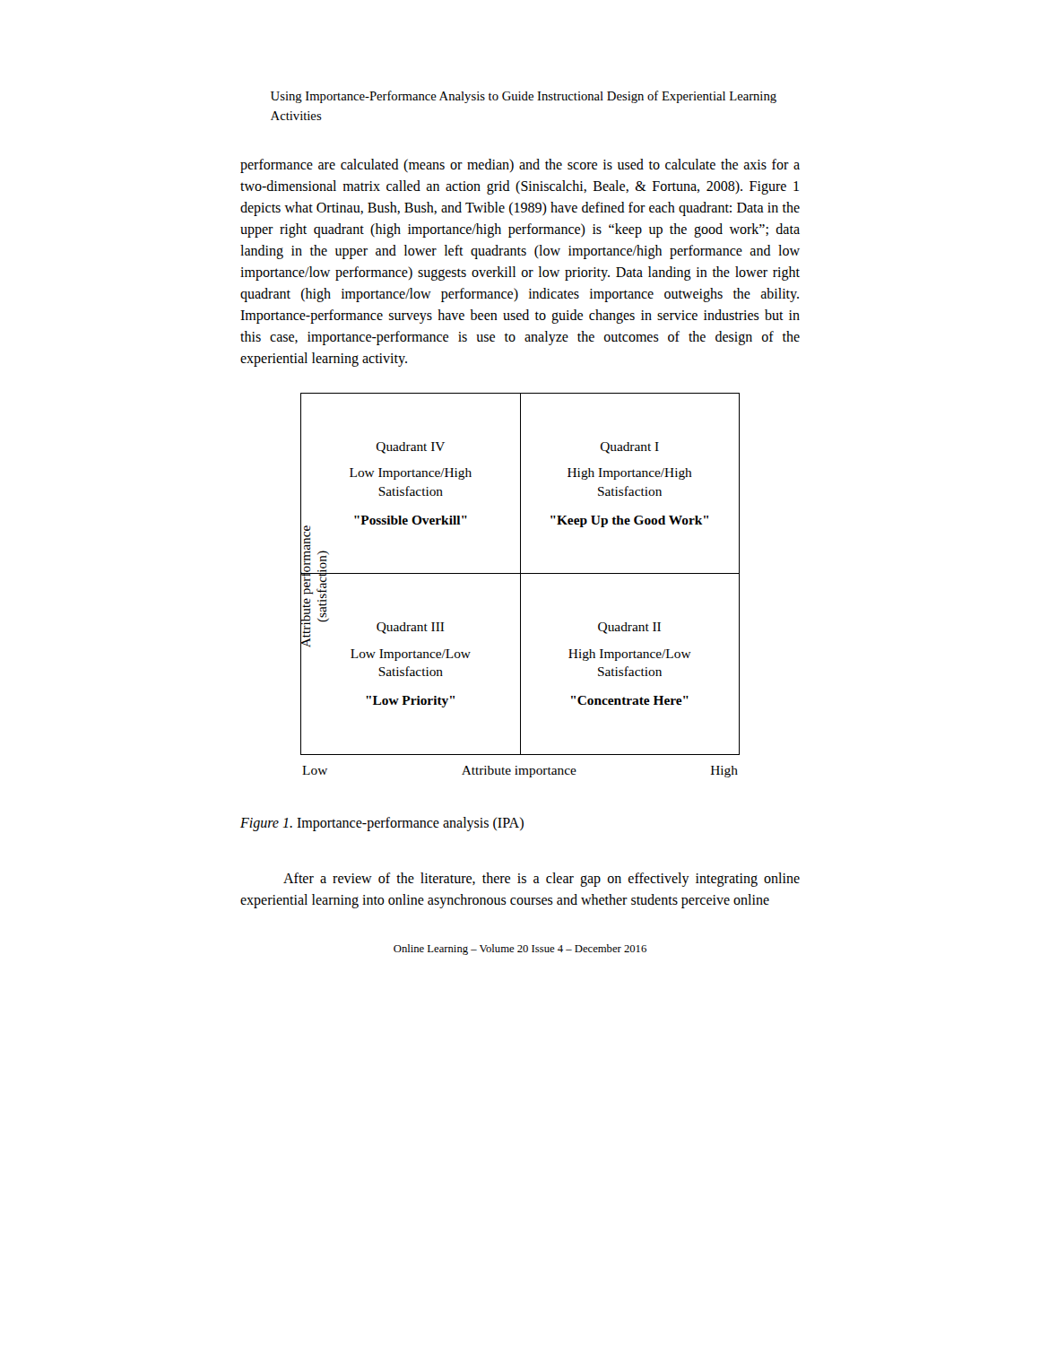Using Importance-Performance Analysis to Guide Instructional Design of Experiential Learning Activities
performance are calculated (means or median) and the score is used to calculate the axis for a two-dimensional matrix called an action grid (Siniscalchi, Beale, & Fortuna, 2008). Figure 1 depicts what Ortinau, Bush, Bush, and Twible (1989) have defined for each quadrant: Data in the upper right quadrant (high importance/high performance) is “keep up the good work”; data landing in the upper and lower left quadrants (low importance/high performance and low importance/low performance) suggests overkill or low priority. Data landing in the lower right quadrant (high importance/low performance) indicates importance outweighs the ability. Importance-performance surveys have been used to guide changes in service industries but in this case, importance-performance is use to analyze the outcomes of the design of the experiential learning activity.
Attribute performance
(satisfaction)
| Quadrant IV Low Importance/High Satisfaction "Possible Overkill" | Quadrant I High Importance/High Satisfaction "Keep Up the Good Work" |
| Quadrant III Low Importance/Low Satisfaction "Low Priority" | Quadrant II High Importance/Low Satisfaction "Concentrate Here" |
Low Attribute importance High
Figure 1. Importance-performance analysis (IPA)
After a review of the literature, there is a clear gap on effectively integrating online experiential learning into online asynchronous courses and whether students perceive online
Online Learning – Volume 20 Issue 4 – December 2016